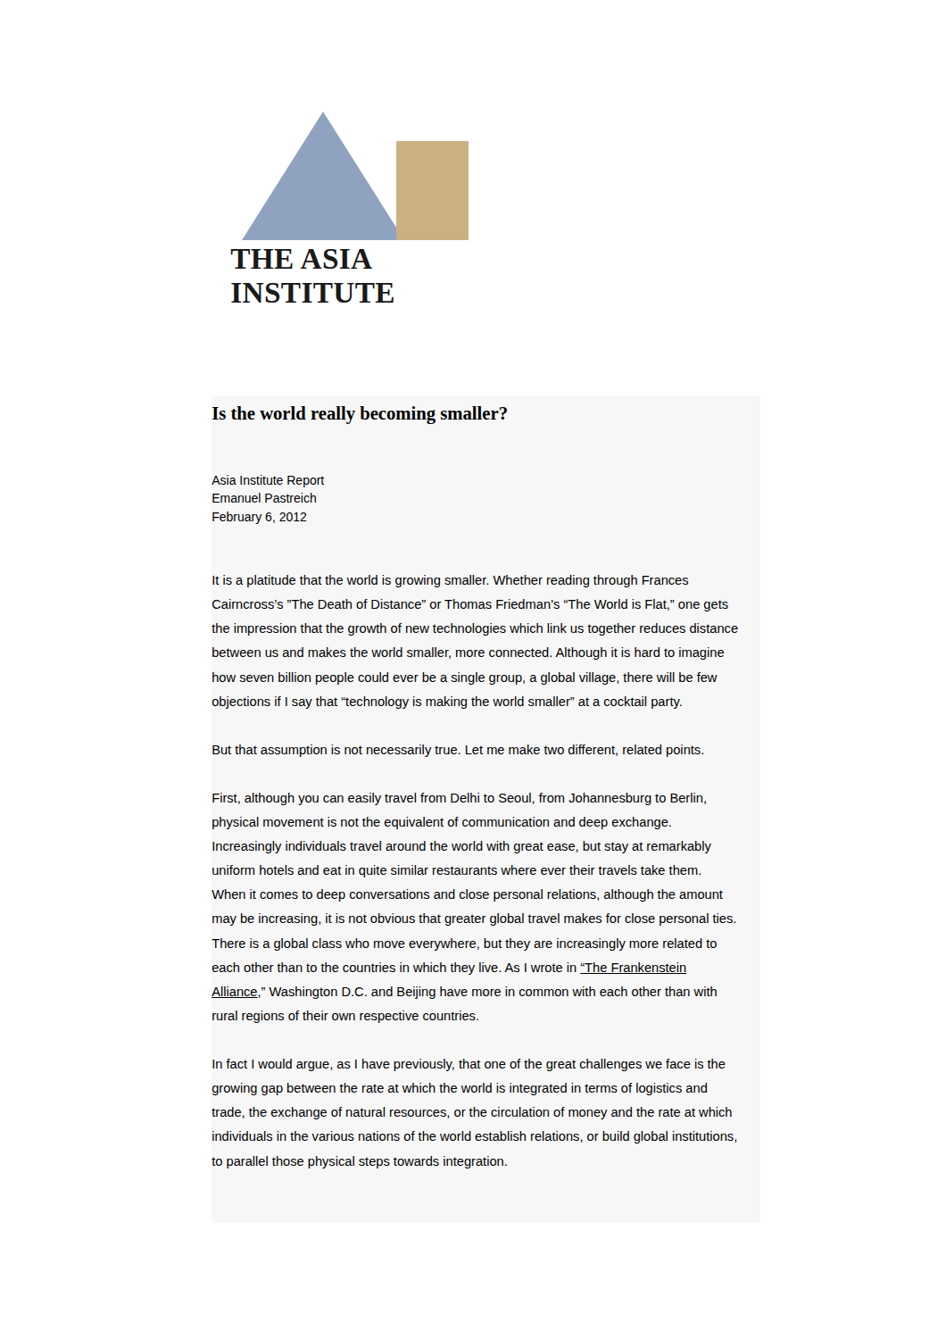THE ASIA INSTITUTE
Is the world really becoming smaller?
Asia Institute Report
Emanuel Pastreich
February 6, 2012
It is a platitude that the world is growing smaller. Whether reading through Frances Cairncross’s ”The Death of Distance” or Thomas Friedman’s “The World is Flat,” one gets the impression that the growth of new technologies which link us together reduces distance between us and makes the world smaller, more connected. Although it is hard to imagine how seven billion people could ever be a single group, a global village, there will be few objections if I say that “technology is making the world smaller” at a cocktail party.
But that assumption is not necessarily true. Let me make two different, related points.
First, although you can easily travel from Delhi to Seoul, from Johannesburg to Berlin, physical movement is not the equivalent of communication and deep exchange. Increasingly individuals travel around the world with great ease, but stay at remarkably uniform hotels and eat in quite similar restaurants where ever their travels take them. When it comes to deep conversations and close personal relations, although the amount may be increasing, it is not obvious that greater global travel makes for close personal ties. There is a global class who move everywhere, but they are increasingly more related to each other than to the countries in which they live. As I wrote in “The Frankenstein Alliance,” Washington D.C. and Beijing have more in common with each other than with rural regions of their own respective countries.
In fact I would argue, as I have previously, that one of the great challenges we face is the growing gap between the rate at which the world is integrated in terms of logistics and trade, the exchange of natural resources, or the circulation of money and the rate at which individuals in the various nations of the world establish relations, or build global institutions, to parallel those physical steps towards integration.